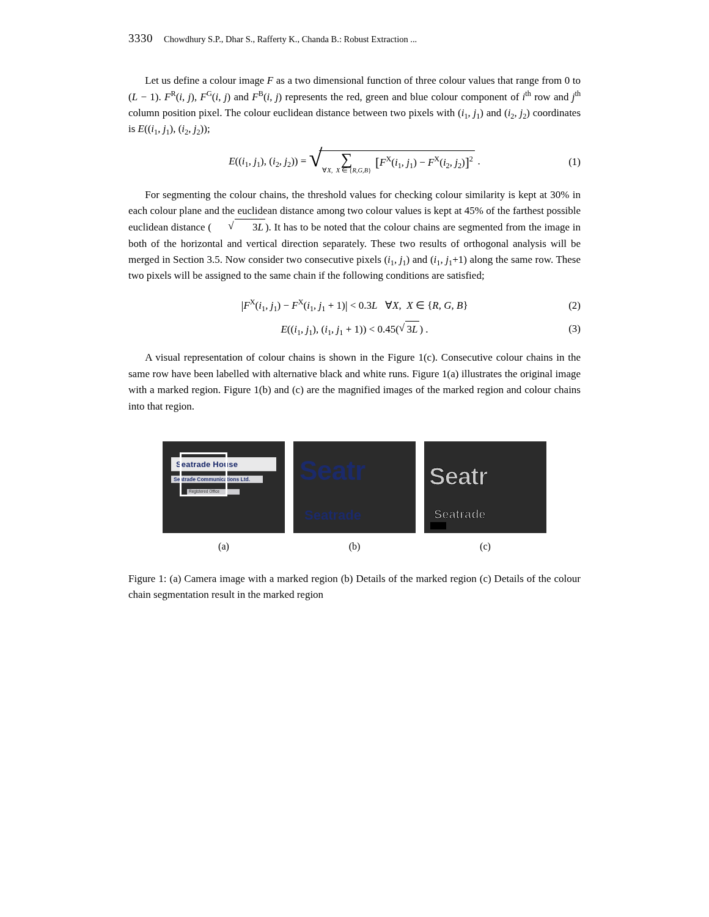3330
Chowdhury S.P., Dhar S., Rafferty K., Chanda B.: Robust Extraction ...
Let us define a colour image F as a two dimensional function of three colour values that range from 0 to (L − 1). FR(i, j), FG(i, j) and FB(i, j) represents the red, green and blue colour component of ith row and jth column position pixel. The colour euclidean distance between two pixels with (i1, j1) and (i2, j2) coordinates is E((i1, j1), (i2, j2));
E((i1, j1), (i2, j2)) = ∑∀X, X ∈ {R,G,B} [FX(i1, j1) − FX(i2, j2)]2 . (1)
For segmenting the colour chains, the threshold values for checking colour similarity is kept at 30% in each colour plane and the euclidean distance among two colour values is kept at 45% of the farthest possible euclidean distance (3L). It has to be noted that the colour chains are segmented from the image in both of the horizontal and vertical direction separately. These two results of orthogonal analysis will be merged in Section 3.5. Now consider two consecutive pixels (i1, j1) and (i1, j1+1) along the same row. These two pixels will be assigned to the same chain if the following conditions are satisfied;
|FX(i1, j1) − FX(i1, j1 + 1)| < 0.3L ∀X, X ∈ {R, G, B} (2)
E((i1, j1), (i1, j1 + 1)) < 0.45(3L) . (3)
A visual representation of colour chains is shown in the Figure 1(c). Consecutive colour chains in the same row have been labelled with alternative black and white runs. Figure 1(a) illustrates the original image with a marked region. Figure 1(b) and (c) are the magnified images of the marked region and colour chains into that region.
Seatrade House
Seatrade Communications Ltd.
Registered Office
(a)
Seatr
Seatrade
(b)
Seatr
Seatrade
(c)
Figure 1: (a) Camera image with a marked region (b) Details of the marked region (c) Details of the colour chain segmentation result in the marked region